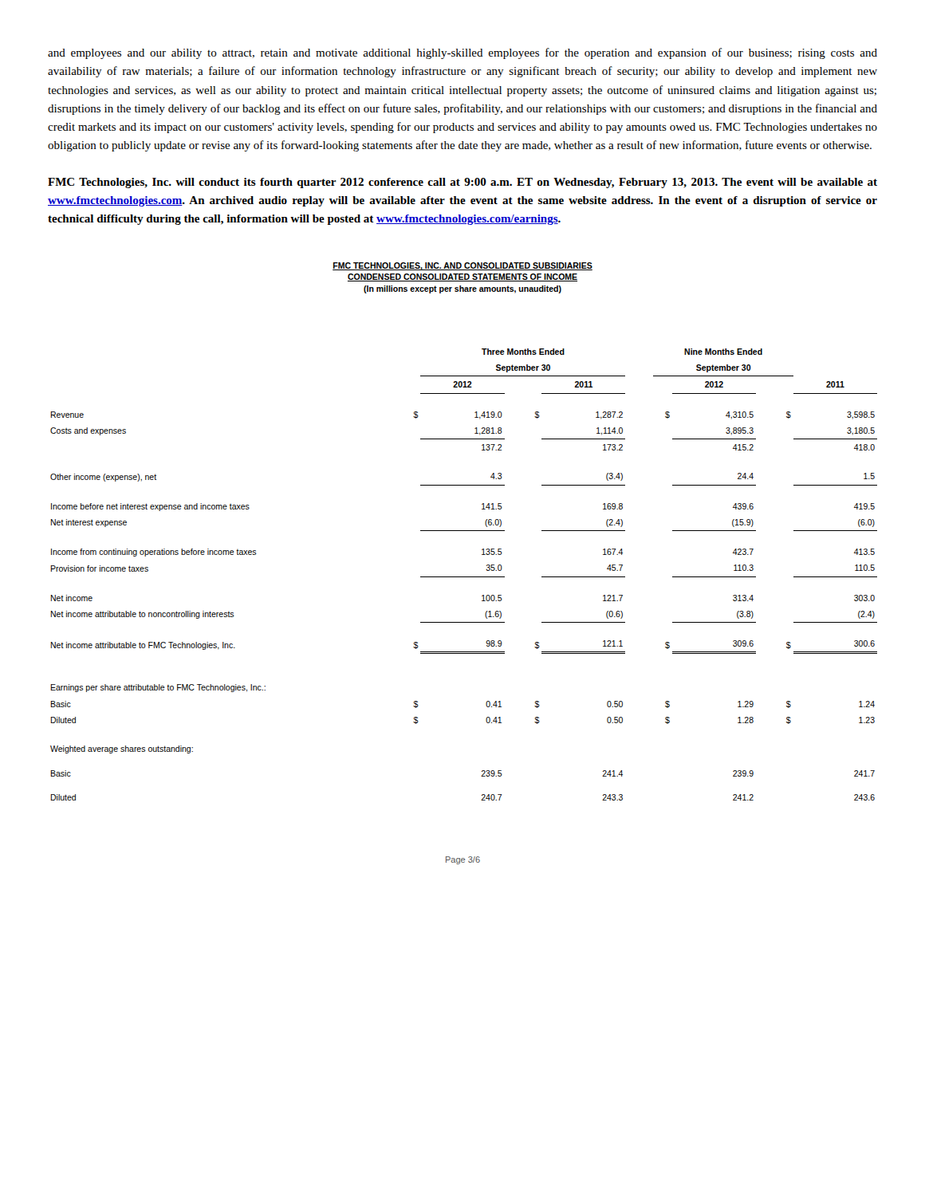and employees and our ability to attract, retain and motivate additional highly-skilled employees for the operation and expansion of our business; rising costs and availability of raw materials; a failure of our information technology infrastructure or any significant breach of security; our ability to develop and implement new technologies and services, as well as our ability to protect and maintain critical intellectual property assets; the outcome of uninsured claims and litigation against us; disruptions in the timely delivery of our backlog and its effect on our future sales, profitability, and our relationships with our customers; and disruptions in the financial and credit markets and its impact on our customers' activity levels, spending for our products and services and ability to pay amounts owed us. FMC Technologies undertakes no obligation to publicly update or revise any of its forward-looking statements after the date they are made, whether as a result of new information, future events or otherwise.
FMC Technologies, Inc. will conduct its fourth quarter 2012 conference call at 9:00 a.m. ET on Wednesday, February 13, 2013. The event will be available at www.fmctechnologies.com. An archived audio replay will be available after the event at the same website address. In the event of a disruption of service or technical difficulty during the call, information will be posted at www.fmctechnologies.com/earnings.
FMC TECHNOLOGIES, INC. AND CONSOLIDATED SUBSIDIARIES
CONDENSED CONSOLIDATED STATEMENTS OF INCOME
(In millions except per share amounts, unaudited)
| | | Three Months Ended | | Nine Months Ended | |
| | | September 30 | | September 30 | |
| | | 2012 | | | 2011 | | | 2012 | | | 2011 |
| Revenue | $ | 1,419.0 | | $ | 1,287.2 | | $ | 4,310.5 | | $ | 3,598.5 |
| Costs and expenses | | 1,281.8 | | | 1,114.0 | | | 3,895.3 | | | 3,180.5 |
| | | 137.2 | | | 173.2 | | | 415.2 | | | 418.0 |
| Other income (expense), net | | 4.3 | | | (3.4) | | | 24.4 | | | 1.5 |
| Income before net interest expense and income taxes | | 141.5 | | | 169.8 | | | 439.6 | | | 419.5 |
| Net interest expense | | (6.0) | | | (2.4) | | | (15.9) | | | (6.0) |
| Income from continuing operations before income taxes | | 135.5 | | | 167.4 | | | 423.7 | | | 413.5 |
| Provision for income taxes | | 35.0 | | | 45.7 | | | 110.3 | | | 110.5 |
| Net income | | 100.5 | | | 121.7 | | | 313.4 | | | 303.0 |
| Net income attributable to noncontrolling interests | | (1.6) | | | (0.6) | | | (3.8) | | | (2.4) |
| Net income attributable to FMC Technologies, Inc. | $ | 98.9 | | $ | 121.1 | | $ | 309.6 | | $ | 300.6 |
| Earnings per share attributable to FMC Technologies, Inc.: | |
| Basic | $ | 0.41 | | $ | 0.50 | | $ | 1.29 | | $ | 1.24 |
| Diluted | $ | 0.41 | | $ | 0.50 | | $ | 1.28 | | $ | 1.23 |
| Weighted average shares outstanding: | |
| Basic | | 239.5 | | | 241.4 | | | 239.9 | | | 241.7 |
| Diluted | | 240.7 | | | 243.3 | | | 241.2 | | | 243.6 |
Page 3/6